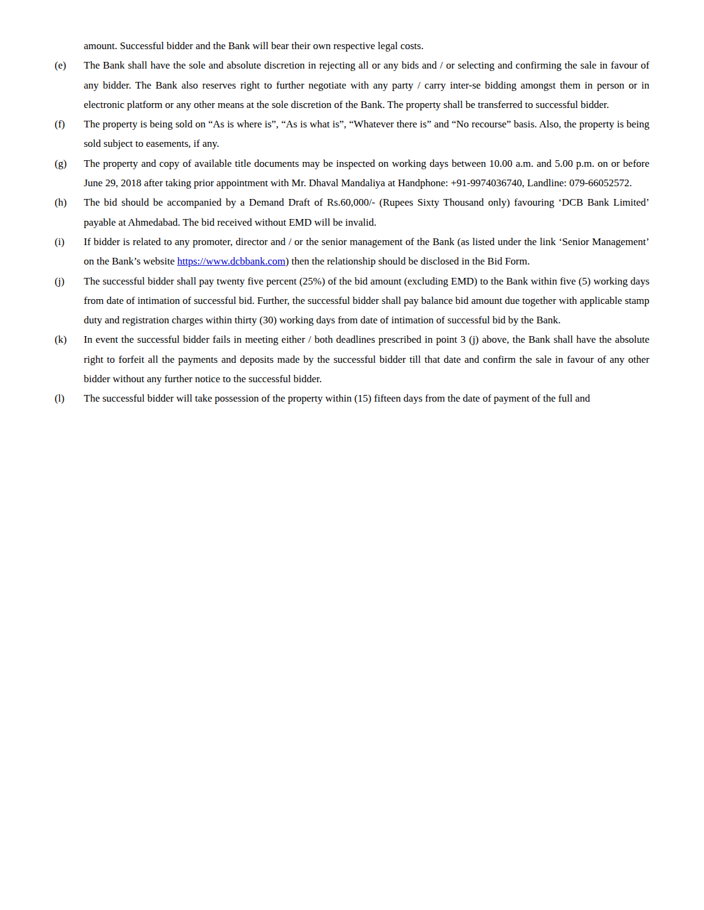amount. Successful bidder and the Bank will bear their own respective legal costs.
(e) The Bank shall have the sole and absolute discretion in rejecting all or any bids and / or selecting and confirming the sale in favour of any bidder. The Bank also reserves right to further negotiate with any party / carry inter-se bidding amongst them in person or in electronic platform or any other means at the sole discretion of the Bank. The property shall be transferred to successful bidder.
(f) The property is being sold on “As is where is”, “As is what is”, “Whatever there is” and “No recourse” basis. Also, the property is being sold subject to easements, if any.
(g) The property and copy of available title documents may be inspected on working days between 10.00 a.m. and 5.00 p.m. on or before June 29, 2018 after taking prior appointment with Mr. Dhaval Mandaliya at Handphone: +91-9974036740, Landline: 079-66052572.
(h) The bid should be accompanied by a Demand Draft of Rs.60,000/- (Rupees Sixty Thousand only) favouring ‘DCB Bank Limited’ payable at Ahmedabad. The bid received without EMD will be invalid.
(i) If bidder is related to any promoter, director and / or the senior management of the Bank (as listed under the link ‘Senior Management’ on the Bank’s website https://www.dcbbank.com) then the relationship should be disclosed in the Bid Form.
(j) The successful bidder shall pay twenty five percent (25%) of the bid amount (excluding EMD) to the Bank within five (5) working days from date of intimation of successful bid. Further, the successful bidder shall pay balance bid amount due together with applicable stamp duty and registration charges within thirty (30) working days from date of intimation of successful bid by the Bank.
(k) In event the successful bidder fails in meeting either / both deadlines prescribed in point 3 (j) above, the Bank shall have the absolute right to forfeit all the payments and deposits made by the successful bidder till that date and confirm the sale in favour of any other bidder without any further notice to the successful bidder.
(l) The successful bidder will take possession of the property within (15) fifteen days from the date of payment of the full and